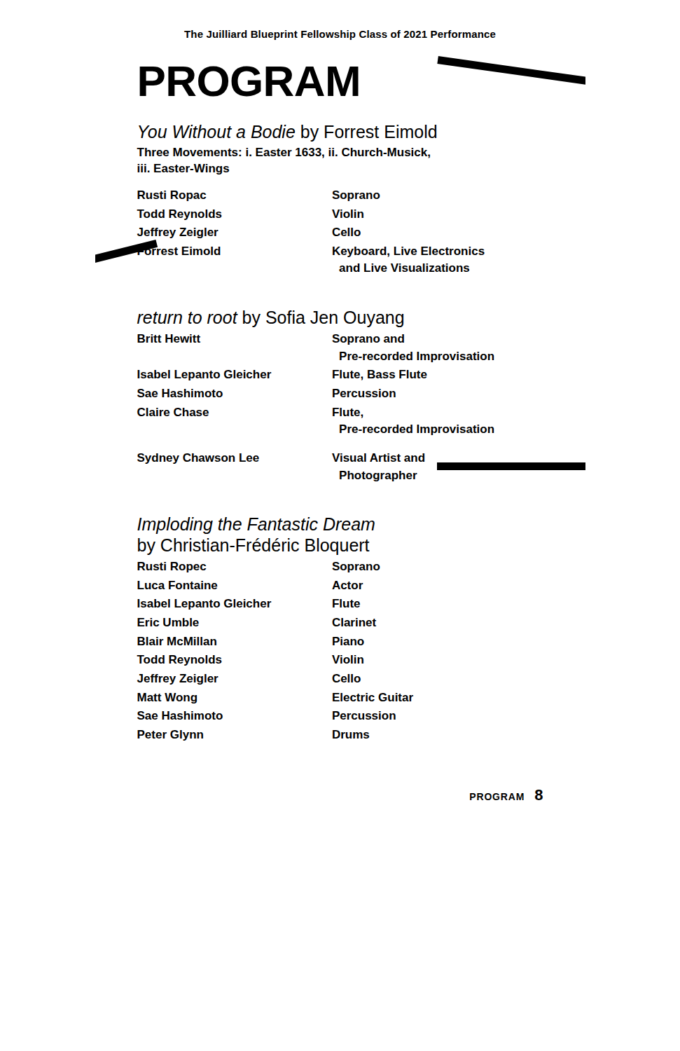The Juilliard Blueprint Fellowship Class of 2021 Performance
PROGRAM
You Without a Bodie by Forrest Eimold
Three Movements: i. Easter 1633, ii. Church-Musick,
iii. Easter-Wings
| Rusti Ropac | Soprano |
| Todd Reynolds | Violin |
| Jeffrey Zeigler | Cello |
| Forrest Eimold | Keyboard, Live Electronics and Live Visualizations |
return to root by Sofia Jen Ouyang
| Britt Hewitt | Soprano and Pre-recorded Improvisation |
| Isabel Lepanto Gleicher | Flute, Bass Flute |
| Sae Hashimoto | Percussion |
| Claire Chase | Flute, Pre-recorded Improvisation |
| Sydney Chawson Lee | Visual Artist and Photographer |
Imploding the Fantastic Dream
by Christian-Frédéric Bloquert
| Rusti Ropec | Soprano |
| Luca Fontaine | Actor |
| Isabel Lepanto Gleicher | Flute |
| Eric Umble | Clarinet |
| Blair McMillan | Piano |
| Todd Reynolds | Violin |
| Jeffrey Zeigler | Cello |
| Matt Wong | Electric Guitar |
| Sae Hashimoto | Percussion |
| Peter Glynn | Drums |
PROGRAM8